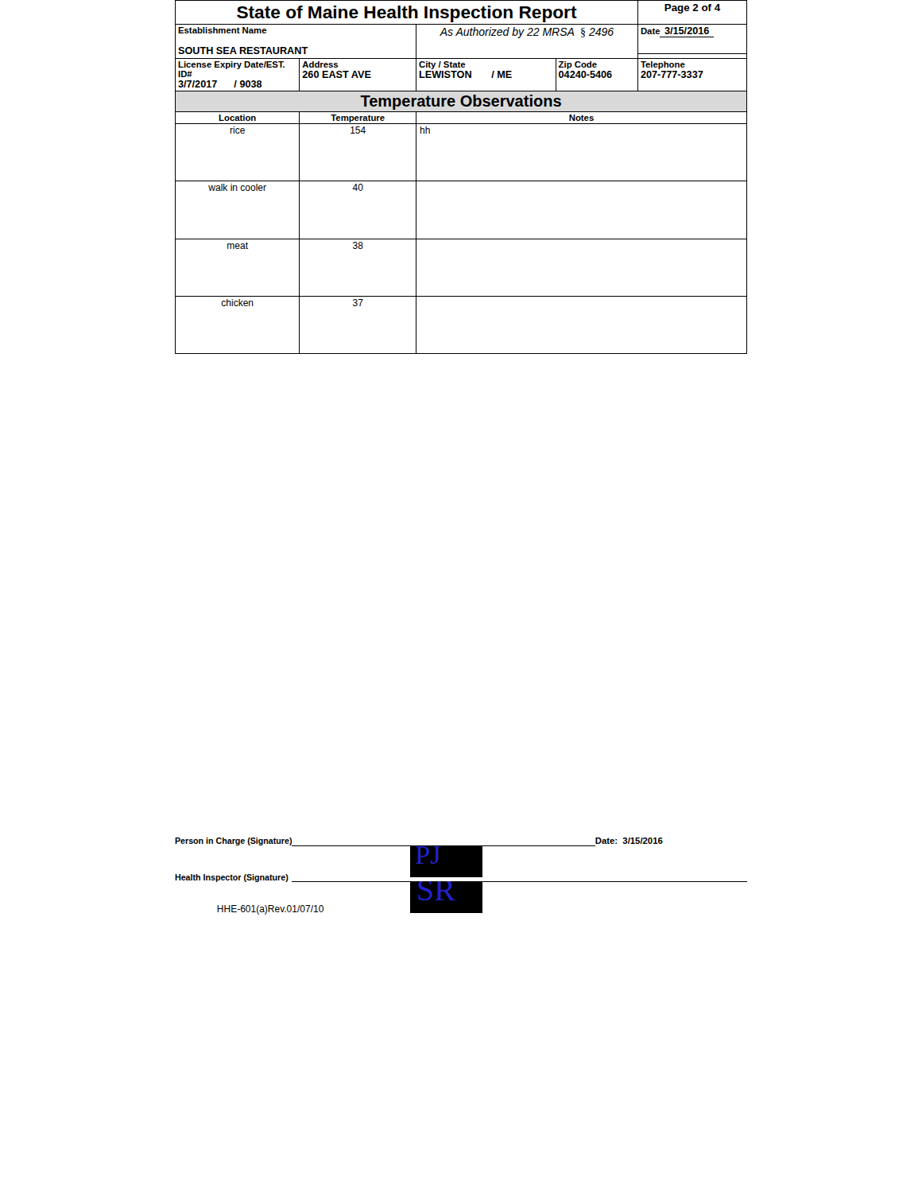| State of Maine Health Inspection Report | Page 2 of 4 |
| Establishment Name SOUTH SEA RESTAURANT | As Authorized by 22 MRSA § 2496 | Date 3/15/2016 |
| License Expiry Date/EST. ID# 3/7/2017 / 9038 | Address 260 EAST AVE | City / State LEWISTON / ME | Zip Code 04240-5406 | Telephone 207-777-3337 |
| Temperature Observations |
| Location | Temperature | Notes |
| rice | 154 | hh |
| walk in cooler | 40 | |
| meat | 38 | |
| chicken | 37 | |
| Person in Charge (Signature) | PJ | Date: 3/15/2016 |
| Health Inspector (Signature) | SR |
HHE-601(a)Rev.01/07/10